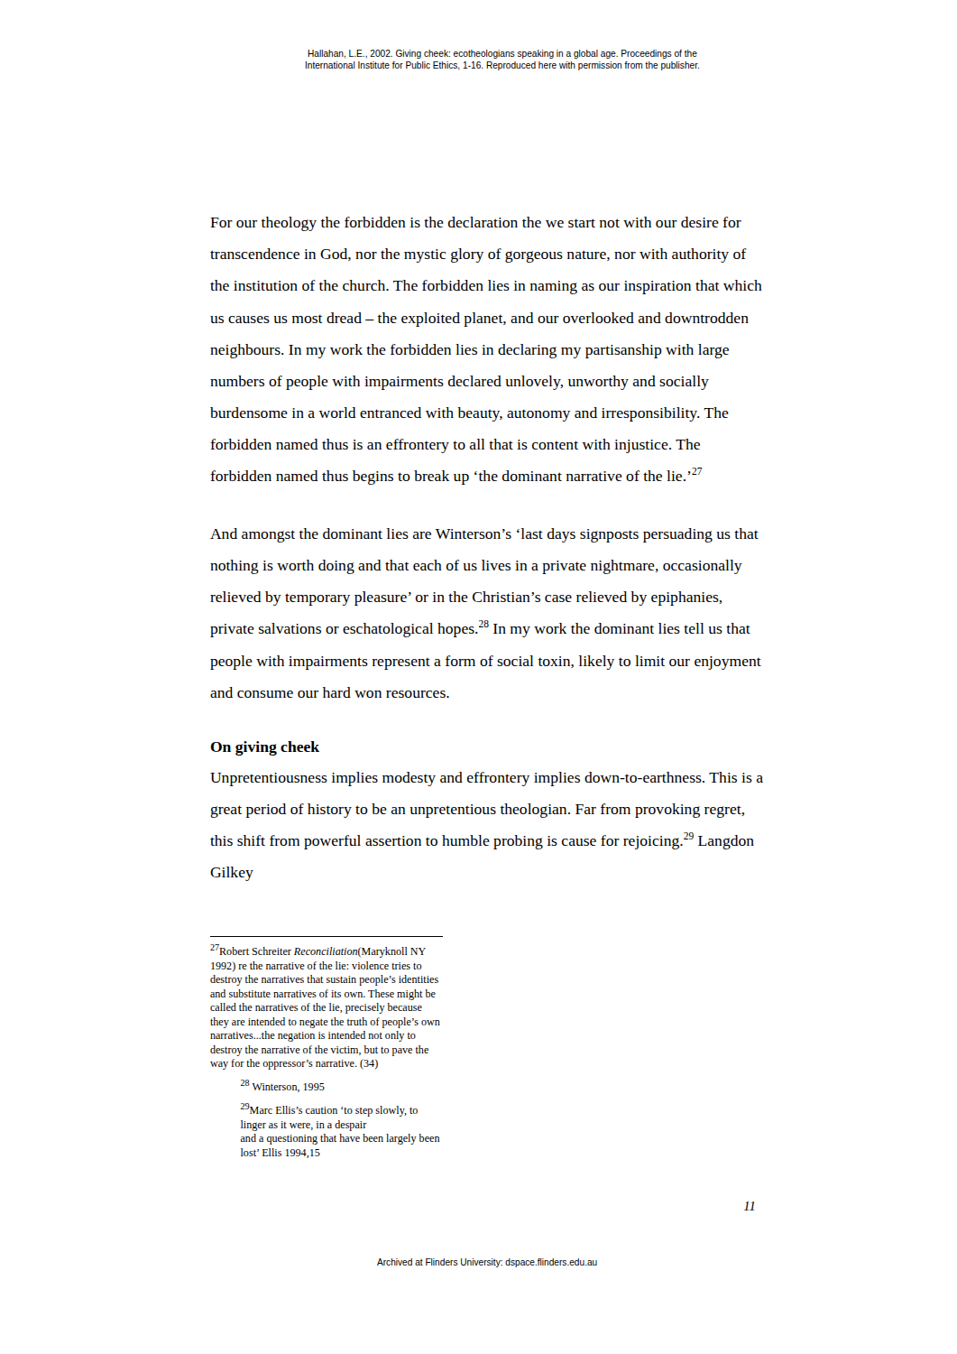Hallahan, L.E., 2002. Giving cheek: ecotheologians speaking in a global age. Proceedings of the
International Institute for Public Ethics, 1-16. Reproduced here with permission from the publisher.
For our theology the forbidden is the declaration the we start not with our desire for transcendence in God, nor the mystic glory of gorgeous nature, nor with authority of the institution of the church. The forbidden lies in naming as our inspiration that which us causes us most dread – the exploited planet, and our overlooked and downtrodden neighbours. In my work the forbidden lies in declaring my partisanship with large numbers of people with impairments declared unlovely, unworthy and socially burdensome in a world entranced with beauty, autonomy and irresponsibility. The forbidden named thus is an effrontery to all that is content with injustice. The forbidden named thus begins to break up ‘the dominant narrative of the lie.’27
And amongst the dominant lies are Winterson’s ‘last days signposts persuading us that nothing is worth doing and that each of us lives in a private nightmare, occasionally relieved by temporary pleasure’ or in the Christian’s case relieved by epiphanies, private salvations or eschatological hopes.28 In my work the dominant lies tell us that people with impairments represent a form of social toxin, likely to limit our enjoyment and consume our hard won resources.
On giving cheek
Unpretentiousness implies modesty and effrontery implies down-to-earthness. This is a great period of history to be an unpretentious theologian. Far from provoking regret, this shift from powerful assertion to humble probing is cause for rejoicing.29 Langdon Gilkey
27Robert Schreiter Reconciliation(Maryknoll NY 1992) re the narrative of the lie: violence tries to destroy the narratives that sustain people’s identities and substitute narratives of its own. These might be called the narratives of the lie, precisely because they are intended to negate the truth of people’s own narratives...the negation is intended not only to destroy the narrative of the victim, but to pave the way for the oppressor’s narrative. (34)
28 Winterson, 1995
29Marc Ellis’s caution ‘to step slowly, to linger as it were, in a despair
and a questioning that have been largely been lost’ Ellis 1994,15
11
Archived at Flinders University: dspace.flinders.edu.au